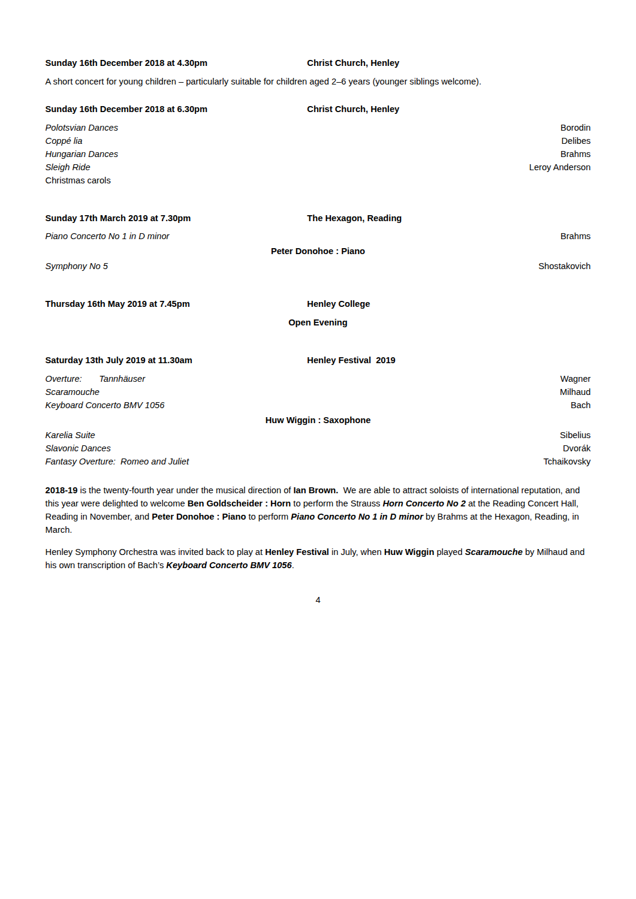Sunday 16th December 2018 at 4.30pm Christ Church, Henley
A short concert for young children – particularly suitable for children aged 2–6 years (younger siblings welcome).
Sunday 16th December 2018 at 6.30pm Christ Church, Henley
Polotsvian Dances Borodin
Coppé lia Delibes
Hungarian Dances Brahms
Sleigh Ride Leroy Anderson
Christmas carols
Sunday 17th March 2019 at 7.30pm The Hexagon, Reading
Piano Concerto No 1 in D minor Brahms
Peter Donohoe : Piano
Symphony No 5 Shostakovich
Thursday 16th May 2019 at 7.45pm Henley College
Open Evening
Saturday 13th July 2019 at 11.30am Henley Festival 2019
Overture: Tannhäuser Wagner
Scaramouche Milhaud
Keyboard Concerto BMV 1056 Bach
Huw Wiggin : Saxophone
Karelia Suite Sibelius
Slavonic Dances Dvorák
Fantasy Overture: Romeo and Juliet Tchaikovsky
2018-19 is the twenty-fourth year under the musical direction of Ian Brown. We are able to attract soloists of international reputation, and this year were delighted to welcome Ben Goldscheider : Horn to perform the Strauss Horn Concerto No 2 at the Reading Concert Hall, Reading in November, and Peter Donohoe : Piano to perform Piano Concerto No 1 in D minor by Brahms at the Hexagon, Reading, in March.
Henley Symphony Orchestra was invited back to play at Henley Festival in July, when Huw Wiggin played Scaramouche by Milhaud and his own transcription of Bach’s Keyboard Concerto BMV 1056.
4